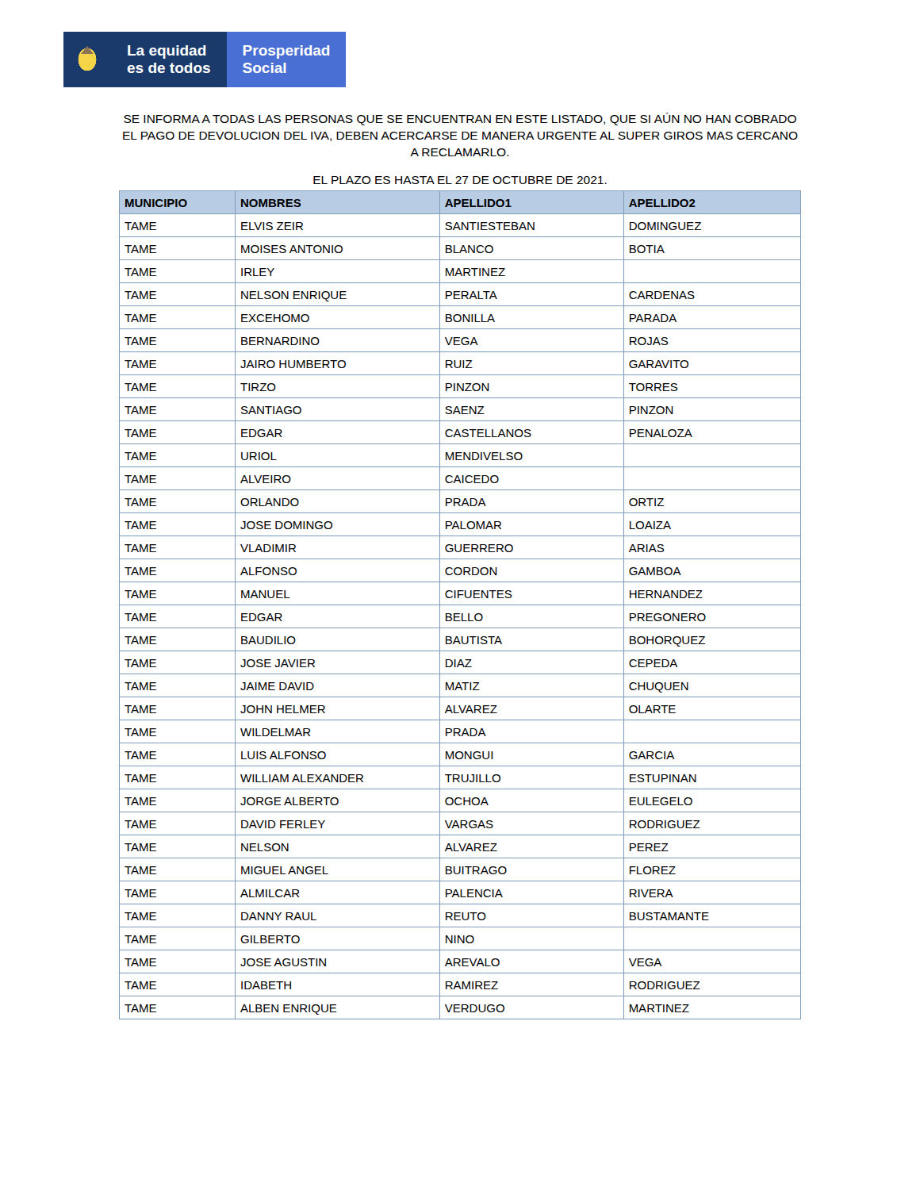La equidad es de todos
Prosperidad Social
SE INFORMA A TODAS LAS PERSONAS QUE SE ENCUENTRAN EN ESTE LISTADO, QUE SI AÚN NO HAN COBRADO EL PAGO DE DEVOLUCION DEL IVA, DEBEN ACERCARSE DE MANERA URGENTE AL SUPER GIROS MAS CERCANO A RECLAMARLO.
EL PLAZO ES HASTA EL 27 DE OCTUBRE DE 2021.
| MUNICIPIO | NOMBRES | APELLIDO1 | APELLIDO2 |
| --- | --- | --- | --- |
| TAME | ELVIS ZEIR | SANTIESTEBAN | DOMINGUEZ |
| TAME | MOISES ANTONIO | BLANCO | BOTIA |
| TAME | IRLEY | MARTINEZ | |
| TAME | NELSON ENRIQUE | PERALTA | CARDENAS |
| TAME | EXCEHOMO | BONILLA | PARADA |
| TAME | BERNARDINO | VEGA | ROJAS |
| TAME | JAIRO HUMBERTO | RUIZ | GARAVITO |
| TAME | TIRZO | PINZON | TORRES |
| TAME | SANTIAGO | SAENZ | PINZON |
| TAME | EDGAR | CASTELLANOS | PENALOZA |
| TAME | URIOL | MENDIVELSO | |
| TAME | ALVEIRO | CAICEDO | |
| TAME | ORLANDO | PRADA | ORTIZ |
| TAME | JOSE DOMINGO | PALOMAR | LOAIZA |
| TAME | VLADIMIR | GUERRERO | ARIAS |
| TAME | ALFONSO | CORDON | GAMBOA |
| TAME | MANUEL | CIFUENTES | HERNANDEZ |
| TAME | EDGAR | BELLO | PREGONERO |
| TAME | BAUDILIO | BAUTISTA | BOHORQUEZ |
| TAME | JOSE JAVIER | DIAZ | CEPEDA |
| TAME | JAIME DAVID | MATIZ | CHUQUEN |
| TAME | JOHN HELMER | ALVAREZ | OLARTE |
| TAME | WILDELMAR | PRADA | |
| TAME | LUIS ALFONSO | MONGUI | GARCIA |
| TAME | WILLIAM ALEXANDER | TRUJILLO | ESTUPINAN |
| TAME | JORGE ALBERTO | OCHOA | EULEGELO |
| TAME | DAVID FERLEY | VARGAS | RODRIGUEZ |
| TAME | NELSON | ALVAREZ | PEREZ |
| TAME | MIGUEL ANGEL | BUITRAGO | FLOREZ |
| TAME | ALMILCAR | PALENCIA | RIVERA |
| TAME | DANNY RAUL | REUTO | BUSTAMANTE |
| TAME | GILBERTO | NINO | |
| TAME | JOSE AGUSTIN | AREVALO | VEGA |
| TAME | IDABETH | RAMIREZ | RODRIGUEZ |
| TAME | ALBEN ENRIQUE | VERDUGO | MARTINEZ |